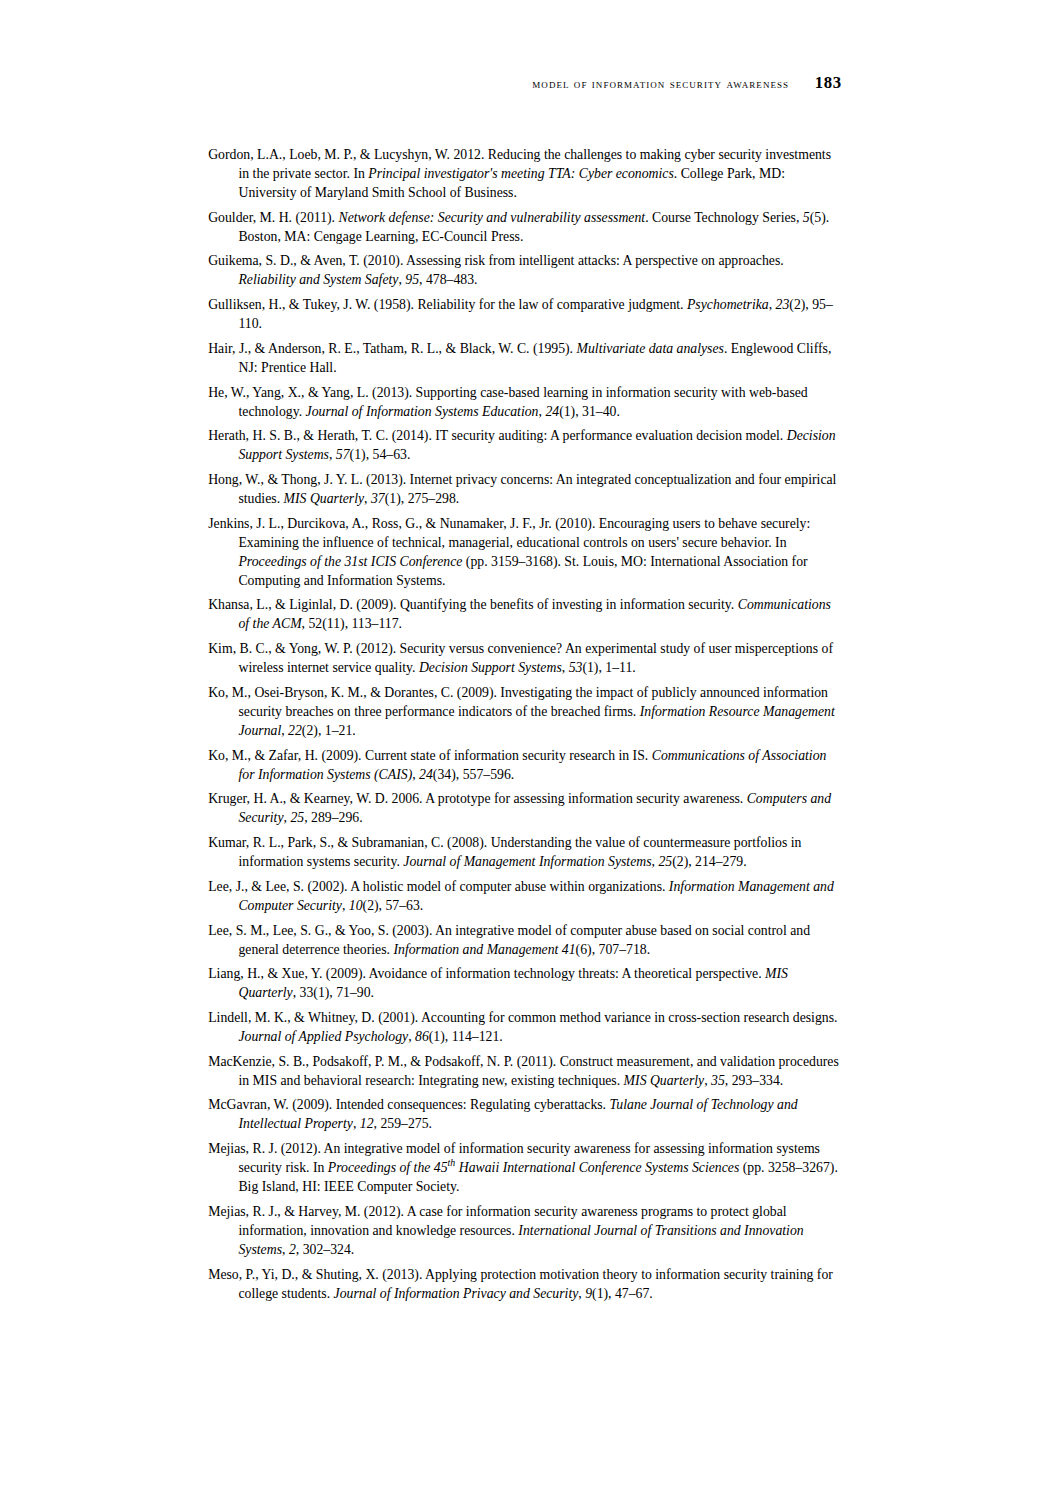Model of Information Security Awareness 183
Gordon, L.A., Loeb, M. P., & Lucyshyn, W. 2012. Reducing the challenges to making cyber security investments in the private sector. In Principal investigator's meeting TTA: Cyber economics. College Park, MD: University of Maryland Smith School of Business.
Goulder, M. H. (2011). Network defense: Security and vulnerability assessment. Course Technology Series, 5(5). Boston, MA: Cengage Learning, EC-Council Press.
Guikema, S. D., & Aven, T. (2010). Assessing risk from intelligent attacks: A perspective on approaches. Reliability and System Safety, 95, 478–483.
Gulliksen, H., & Tukey, J. W. (1958). Reliability for the law of comparative judgment. Psychometrika, 23(2), 95–110.
Hair, J., & Anderson, R. E., Tatham, R. L., & Black, W. C. (1995). Multivariate data analyses. Englewood Cliffs, NJ: Prentice Hall.
He, W., Yang, X., & Yang, L. (2013). Supporting case-based learning in information security with web-based technology. Journal of Information Systems Education, 24(1), 31–40.
Herath, H. S. B., & Herath, T. C. (2014). IT security auditing: A performance evaluation decision model. Decision Support Systems, 57(1), 54–63.
Hong, W., & Thong, J. Y. L. (2013). Internet privacy concerns: An integrated conceptualization and four empirical studies. MIS Quarterly, 37(1), 275–298.
Jenkins, J. L., Durcikova, A., Ross, G., & Nunamaker, J. F., Jr. (2010). Encouraging users to behave securely: Examining the influence of technical, managerial, educational controls on users' secure behavior. In Proceedings of the 31st ICIS Conference (pp. 3159–3168). St. Louis, MO: International Association for Computing and Information Systems.
Khansa, L., & Liginlal, D. (2009). Quantifying the benefits of investing in information security. Communications of the ACM, 52(11), 113–117.
Kim, B. C., & Yong, W. P. (2012). Security versus convenience? An experimental study of user misperceptions of wireless internet service quality. Decision Support Systems, 53(1), 1–11.
Ko, M., Osei-Bryson, K. M., & Dorantes, C. (2009). Investigating the impact of publicly announced information security breaches on three performance indicators of the breached firms. Information Resource Management Journal, 22(2), 1–21.
Ko, M., & Zafar, H. (2009). Current state of information security research in IS. Communications of Association for Information Systems (CAIS), 24(34), 557–596.
Kruger, H. A., & Kearney, W. D. 2006. A prototype for assessing information security awareness. Computers and Security, 25, 289–296.
Kumar, R. L., Park, S., & Subramanian, C. (2008). Understanding the value of countermeasure portfolios in information systems security. Journal of Management Information Systems, 25(2), 214–279.
Lee, J., & Lee, S. (2002). A holistic model of computer abuse within organizations. Information Management and Computer Security, 10(2), 57–63.
Lee, S. M., Lee, S. G., & Yoo, S. (2003). An integrative model of computer abuse based on social control and general deterrence theories. Information and Management 41(6), 707–718.
Liang, H., & Xue, Y. (2009). Avoidance of information technology threats: A theoretical perspective. MIS Quarterly, 33(1), 71–90.
Lindell, M. K., & Whitney, D. (2001). Accounting for common method variance in cross-section research designs. Journal of Applied Psychology, 86(1), 114–121.
MacKenzie, S. B., Podsakoff, P. M., & Podsakoff, N. P. (2011). Construct measurement, and validation procedures in MIS and behavioral research: Integrating new, existing techniques. MIS Quarterly, 35, 293–334.
McGavran, W. (2009). Intended consequences: Regulating cyberattacks. Tulane Journal of Technology and Intellectual Property, 12, 259–275.
Mejias, R. J. (2012). An integrative model of information security awareness for assessing information systems security risk. In Proceedings of the 45th Hawaii International Conference Systems Sciences (pp. 3258–3267). Big Island, HI: IEEE Computer Society.
Mejias, R. J., & Harvey, M. (2012). A case for information security awareness programs to protect global information, innovation and knowledge resources. International Journal of Transitions and Innovation Systems, 2, 302–324.
Meso, P., Yi, D., & Shuting, X. (2013). Applying protection motivation theory to information security training for college students. Journal of Information Privacy and Security, 9(1), 47–67.